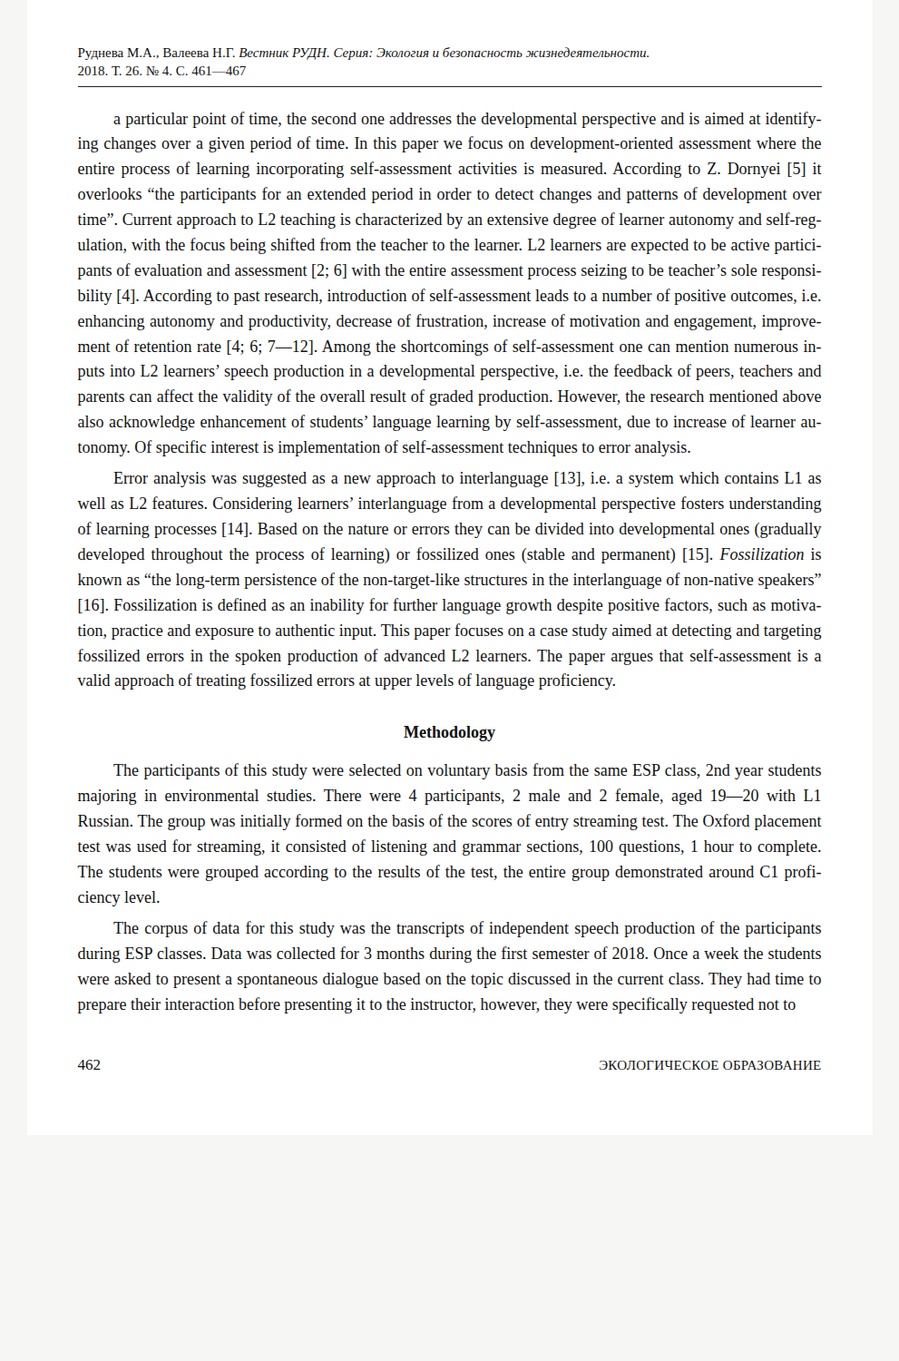Руднева М.А., Валеева Н.Г. Вестник РУДН. Серия: Экология и безопасность жизнедеятельности.
2018. Т. 26. № 4. С. 461—467
a particular point of time, the second one addresses the developmental perspective and is aimed at identifying changes over a given period of time. In this paper we focus on development-oriented assessment where the entire process of learning incorporating self-assessment activities is measured. According to Z. Dornyei [5] it overlooks “the participants for an extended period in order to detect changes and patterns of development over time”. Current approach to L2 teaching is characterized by an extensive degree of learner autonomy and self-regulation, with the focus being shifted from the teacher to the learner. L2 learners are expected to be active participants of evaluation and assessment [2; 6] with the entire assessment process seizing to be teacher’s sole responsibility [4]. According to past research, introduction of self-assessment leads to a number of positive outcomes, i.e. enhancing autonomy and productivity, decrease of frustration, increase of motivation and engagement, improvement of retention rate [4; 6; 7—12]. Among the shortcomings of self-assessment one can mention numerous inputs into L2 learners’ speech production in a developmental perspective, i.e. the feedback of peers, teachers and parents can affect the validity of the overall result of graded production. However, the research mentioned above also acknowledge enhancement of students’ language learning by self-assessment, due to increase of learner autonomy. Of specific interest is implementation of self-assessment techniques to error analysis.
Error analysis was suggested as a new approach to interlanguage [13], i.e. a system which contains L1 as well as L2 features. Considering learners’ interlanguage from a developmental perspective fosters understanding of learning processes [14]. Based on the nature or errors they can be divided into developmental ones (gradually developed throughout the process of learning) or fossilized ones (stable and permanent) [15]. Fossilization is known as “the long-term persistence of the non-target-like structures in the interlanguage of non-native speakers” [16]. Fossilization is defined as an inability for further language growth despite positive factors, such as motivation, practice and exposure to authentic input. This paper focuses on a case study aimed at detecting and targeting fossilized errors in the spoken production of advanced L2 learners. The paper argues that self-assessment is a valid approach of treating fossilized errors at upper levels of language proficiency.
Methodology
The participants of this study were selected on voluntary basis from the same ESP class, 2nd year students majoring in environmental studies. There were 4 participants, 2 male and 2 female, aged 19—20 with L1 Russian. The group was initially formed on the basis of the scores of entry streaming test. The Oxford placement test was used for streaming, it consisted of listening and grammar sections, 100 questions, 1 hour to complete. The students were grouped according to the results of the test, the entire group demonstrated around C1 proficiency level.
The corpus of data for this study was the transcripts of independent speech production of the participants during ESP classes. Data was collected for 3 months during the first semester of 2018. Once a week the students were asked to present a spontaneous dialogue based on the topic discussed in the current class. They had time to prepare their interaction before presenting it to the instructor, however, they were specifically requested not to
462 ЭКОЛОГИЧЕСКОЕ ОБРАЗОВАНИЕ